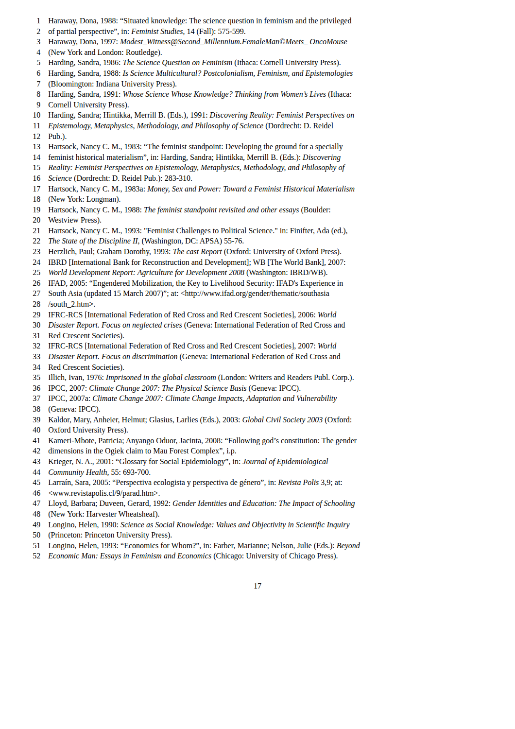Haraway, Dona, 1988: “Situated knowledge: The science question in feminism and the privileged
of partial perspective”, in: Feminist Studies, 14 (Fall): 575-599.
Haraway, Dona, 1997: Modest_Witness@Second_Millennium.FemaleMan©Meets_ OncoMouse
(New York and London: Routledge).
Harding, Sandra, 1986: The Science Question on Feminism (Ithaca: Cornell University Press).
Harding, Sandra, 1988: Is Science Multicultural? Postcolonialism, Feminism, and Epistemologies
(Bloomington: Indiana University Press).
Harding, Sandra, 1991: Whose Science Whose Knowledge? Thinking from Women’s Lives (Ithaca:
Cornell University Press).
Harding, Sandra; Hintikka, Merrill B. (Eds.), 1991: Discovering Reality: Feminist Perspectives on
Epistemology, Metaphysics, Methodology, and Philosophy of Science (Dordrecht: D. Reidel
Pub.).
Hartsock, Nancy C. M., 1983: “The feminist standpoint: Developing the ground for a specially
feminist historical materialism”, in: Harding, Sandra; Hintikka, Merrill B. (Eds.): Discovering
Reality: Feminist Perspectives on Epistemology, Metaphysics, Methodology, and Philosophy of
Science (Dordrecht: D. Reidel Pub.): 283-310.
Hartsock, Nancy C. M., 1983a: Money, Sex and Power: Toward a Feminist Historical Materialism
(New York: Longman).
Hartsock, Nancy C. M., 1988: The feminist standpoint revisited and other essays (Boulder:
Westview Press).
Hartsock, Nancy C. M., 1993: "Feminist Challenges to Political Science." in: Finifter, Ada (ed.),
The State of the Discipline II, (Washington, DC: APSA) 55-76.
Herzlich, Paul; Graham Dorothy, 1993: The cast Report (Oxford: University of Oxford Press).
IBRD [International Bank for Reconstruction and Development]; WB [The World Bank], 2007:
World Development Report: Agriculture for Development 2008 (Washington: IBRD/WB).
IFAD, 2005: “Engendered Mobilization, the Key to Livelihood Security: IFAD's Experience in
South Asia (updated 15 March 2007)”; at: <http://www.ifad.org/gender/thematic/southasia
/south_2.htm>.
IFRC-RCS [International Federation of Red Cross and Red Crescent Societies], 2006: World
Disaster Report. Focus on neglected crises (Geneva: International Federation of Red Cross and
Red Crescent Societies).
IFRC-RCS [International Federation of Red Cross and Red Crescent Societies], 2007: World
Disaster Report. Focus on discrimination (Geneva: International Federation of Red Cross and
Red Crescent Societies).
Illich, Ivan, 1976: Imprisoned in the global classroom (London: Writers and Readers Publ. Corp.).
IPCC, 2007: Climate Change 2007: The Physical Science Basis (Geneva: IPCC).
IPCC, 2007a: Climate Change 2007: Climate Change Impacts, Adaptation and Vulnerability
(Geneva: IPCC).
Kaldor, Mary, Anheier, Helmut; Glasius, Larlies (Eds.), 2003: Global Civil Society 2003 (Oxford:
Oxford University Press).
Kameri-Mbote, Patricia; Anyango Oduor, Jacinta, 2008: “Following god’s constitution: The gender
dimensions in the Ogiek claim to Mau Forest Complex”, i.p.
Krieger, N. A., 2001: “Glossary for Social Epidemiology”, in: Journal of Epidemiological
Community Health, 55: 693-700.
Larraín, Sara, 2005: “Perspectiva ecologista y perspectiva de género”, in: Revista Polis 3,9; at:
<www.revistapolis.cl/9/parad.htm>.
Lloyd, Barbara; Duveen, Gerard, 1992: Gender Identities and Education: The Impact of Schooling
(New York: Harvester Wheatsheaf).
Longino, Helen, 1990: Science as Social Knowledge: Values and Objectivity in Scientific Inquiry
(Princeton: Princeton University Press).
Longino, Helen, 1993: “Economics for Whom?”, in: Farber, Marianne; Nelson, Julie (Eds.): Beyond
Economic Man: Essays in Feminism and Economics (Chicago: University of Chicago Press).
17